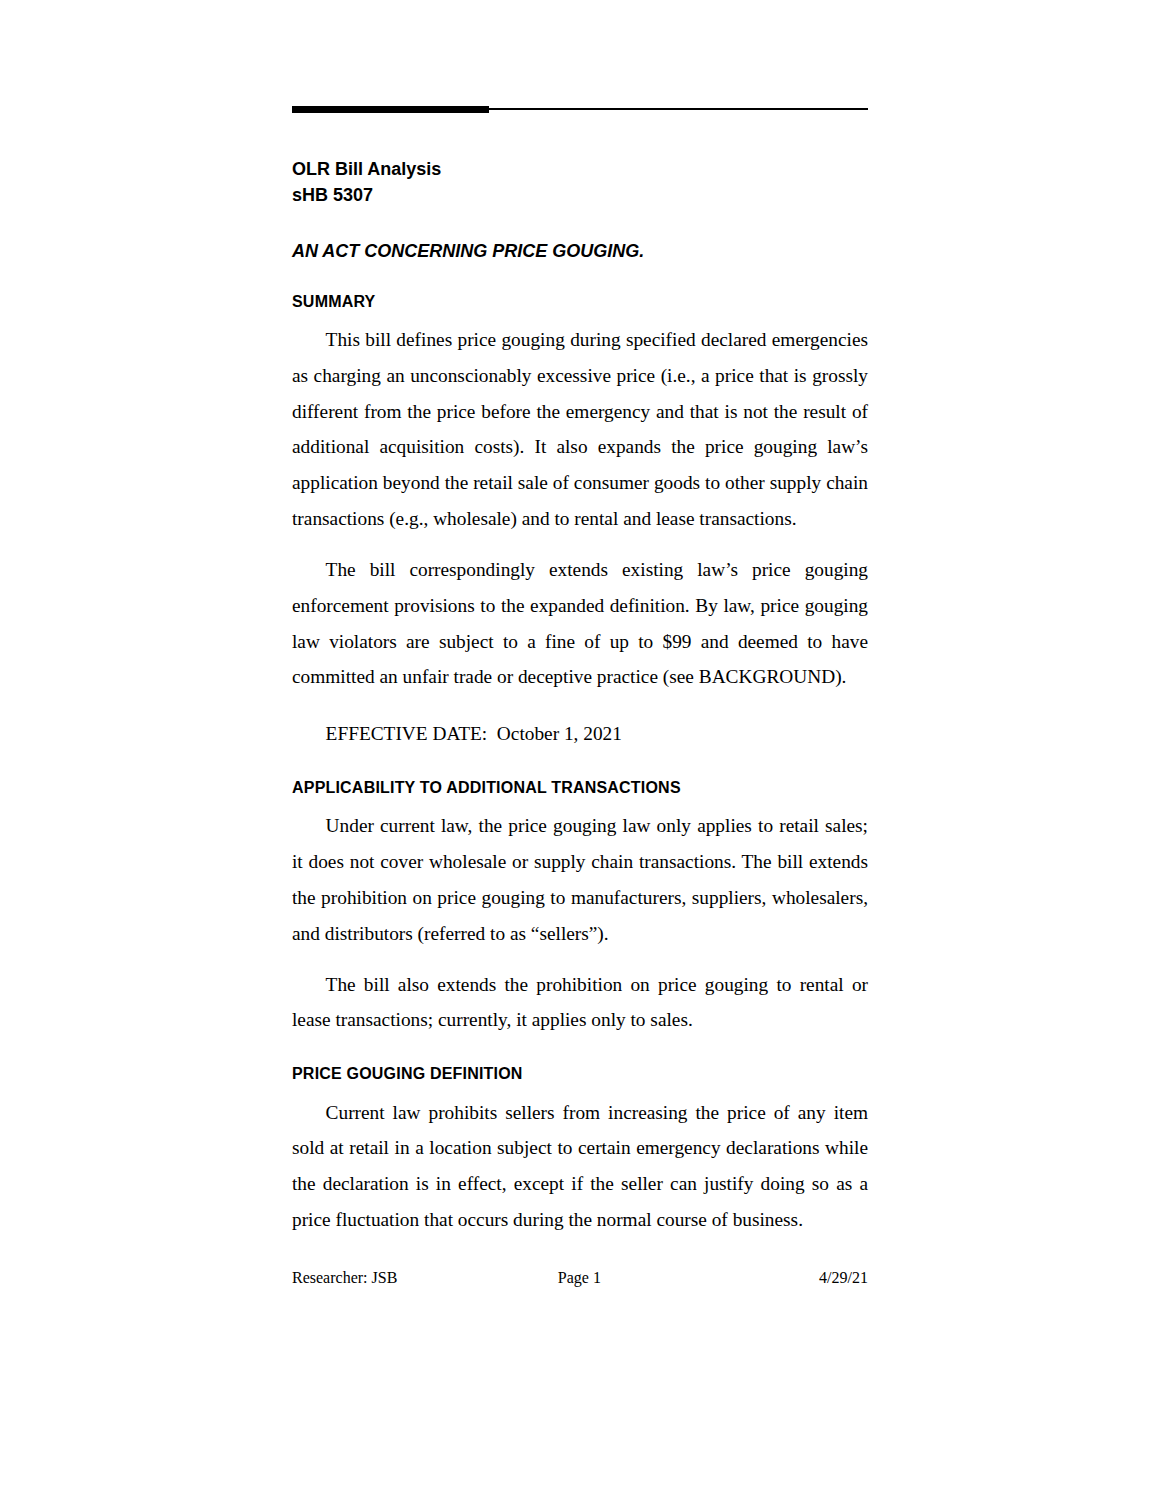OLR Bill Analysis
sHB 5307
AN ACT CONCERNING PRICE GOUGING.
SUMMARY
This bill defines price gouging during specified declared emergencies as charging an unconscionably excessive price (i.e., a price that is grossly different from the price before the emergency and that is not the result of additional acquisition costs). It also expands the price gouging law’s application beyond the retail sale of consumer goods to other supply chain transactions (e.g., wholesale) and to rental and lease transactions.
The bill correspondingly extends existing law’s price gouging enforcement provisions to the expanded definition. By law, price gouging law violators are subject to a fine of up to $99 and deemed to have committed an unfair trade or deceptive practice (see BACKGROUND).
EFFECTIVE DATE: October 1, 2021
APPLICABILITY TO ADDITIONAL TRANSACTIONS
Under current law, the price gouging law only applies to retail sales; it does not cover wholesale or supply chain transactions. The bill extends the prohibition on price gouging to manufacturers, suppliers, wholesalers, and distributors (referred to as “sellers”).
The bill also extends the prohibition on price gouging to rental or lease transactions; currently, it applies only to sales.
PRICE GOUGING DEFINITION
Current law prohibits sellers from increasing the price of any item sold at retail in a location subject to certain emergency declarations while the declaration is in effect, except if the seller can justify doing so as a price fluctuation that occurs during the normal course of business.
Researcher: JSB
Page 1
4/29/21